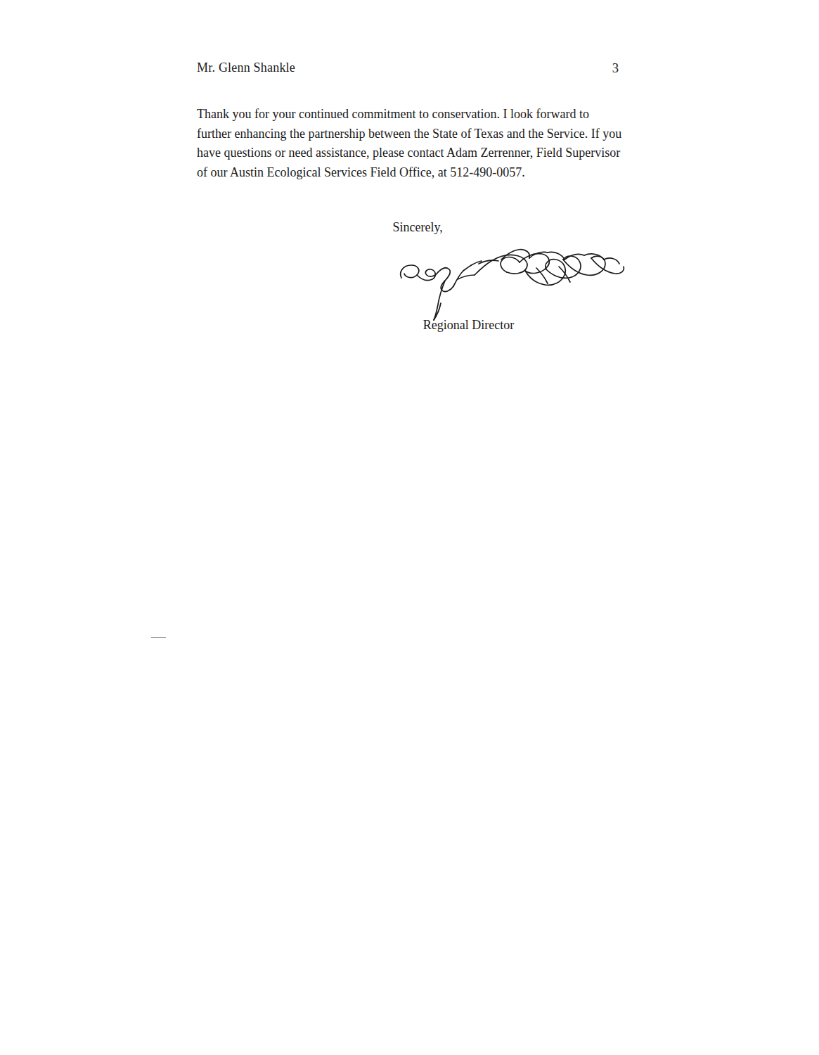Mr. Glenn Shankle
3
Thank you for your continued commitment to conservation. I look forward to further enhancing the partnership between the State of Texas and the Service. If you have questions or need assistance, please contact Adam Zerrenner, Field Supervisor of our Austin Ecological Services Field Office, at 512-490-0057.
Sincerely,
Regional Director